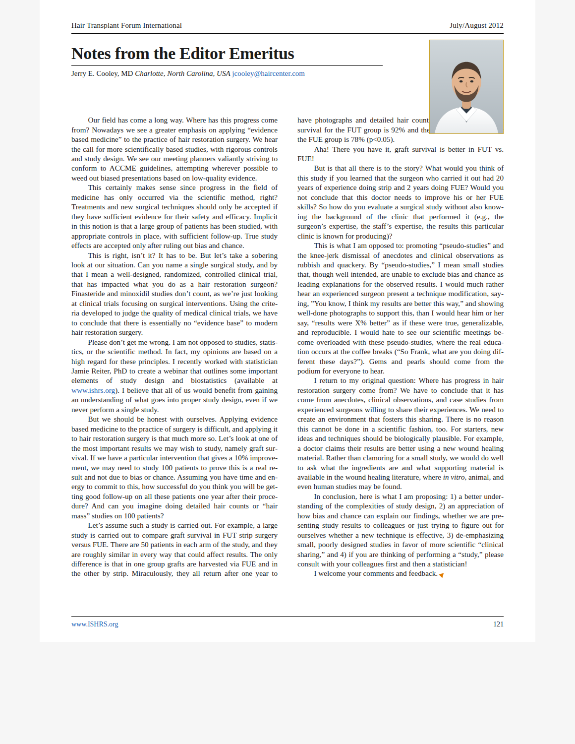Hair Transplant Forum International
July/August 2012
Notes from the Editor Emeritus
Jerry E. Cooley, MD Charlotte, North Carolina, USA jcooley@haircenter.com
Our field has come a long way. Where has this progress come from? Nowadays we see a greater emphasis on applying “evidence based medicine” to the practice of hair restoration surgery. We hear the call for more scientifically based studies, with rigorous controls and study design. We see our meeting planners valiantly striving to conform to ACCME guidelines, attempting wherever possible to weed out biased presentations based on low-quality evidence.
This certainly makes sense since progress in the field of medicine has only occurred via the scientific method, right? Treatments and new surgical techniques should only be accepted if they have sufficient evidence for their safety and efficacy. Implicit in this notion is that a large group of patients has been studied, with appropriate controls in place, with sufficient follow-up. True study effects are accepted only after ruling out bias and chance.
This is right, isn’t it? It has to be. But let’s take a sobering look at our situation. Can you name a single surgical study, and by that I mean a well-designed, randomized, controlled clinical trial, that has impacted what you do as a hair restoration surgeon? Finasteride and minoxidil studies don’t count, as we’re just looking at clinical trials focusing on surgical interventions. Using the criteria developed to judge the quality of medical clinical trials, we have to conclude that there is essentially no “evidence base” to modern hair restoration surgery.
Please don’t get me wrong. I am not opposed to studies, statistics, or the scientific method. In fact, my opinions are based on a high regard for these principles. I recently worked with statistician Jamie Reiter, PhD to create a webinar that outlines some important elements of study design and biostatistics (available at www.ishrs.org). I believe that all of us would benefit from gaining an understanding of what goes into proper study design, even if we never perform a single study.
But we should be honest with ourselves. Applying evidence based medicine to the practice of surgery is difficult, and applying it to hair restoration surgery is that much more so. Let’s look at one of the most important results we may wish to study, namely graft survival. If we have a particular intervention that gives a 10% improvement, we may need to study 100 patients to prove this is a real result and not due to bias or chance. Assuming you have time and energy to commit to this, how successful do you think you will be getting good follow-up on all these patients one year after their procedure? And can you imagine doing detailed hair counts or “hair mass” studies on 100 patients?
Let’s assume such a study is carried out. For example, a large study is carried out to compare graft survival in FUT strip surgery versus FUE. There are 50 patients in each arm of the study, and they are roughly similar in every way that could affect results. The only difference is that in one group grafts are harvested via FUE and in the other by strip. Miraculously, they all return after one year to have photographs and detailed hair counts done. The mean graft survival for the FUT group is 92% and the mean graft survival for the FUE group is 78% (p<0.05).
Aha! There you have it, graft survival is better in FUT vs. FUE!
But is that all there is to the story? What would you think of this study if you learned that the surgeon who carried it out had 20 years of experience doing strip and 2 years doing FUE? Would you not conclude that this doctor needs to improve his or her FUE skills? So how do you evaluate a surgical study without also knowing the background of the clinic that performed it (e.g., the surgeon’s expertise, the staff’s expertise, the results this particular clinic is known for producing)?
This is what I am opposed to: promoting “pseudo-studies” and the knee-jerk dismissal of anecdotes and clinical observations as rubbish and quackery. By “pseudo-studies,” I mean small studies that, though well intended, are unable to exclude bias and chance as leading explanations for the observed results. I would much rather hear an experienced surgeon present a technique modification, saying, ”You know, I think my results are better this way,” and showing well-done photographs to support this, than I would hear him or her say, “results were X% better” as if these were true, generalizable, and reproducible. I would hate to see our scientific meetings become overloaded with these pseudo-studies, where the real education occurs at the coffee breaks (“So Frank, what are you doing different these days?”). Gems and pearls should come from the podium for everyone to hear.
I return to my original question: Where has progress in hair restoration surgery come from? We have to conclude that it has come from anecdotes, clinical observations, and case studies from experienced surgeons willing to share their experiences. We need to create an environment that fosters this sharing. There is no reason this cannot be done in a scientific fashion, too. For starters, new ideas and techniques should be biologically plausible. For example, a doctor claims their results are better using a new wound healing material. Rather than clamoring for a small study, we would do well to ask what the ingredients are and what supporting material is available in the wound healing literature, where in vitro, animal, and even human studies may be found.
In conclusion, here is what I am proposing: 1) a better understanding of the complexities of study design, 2) an appreciation of how bias and chance can explain our findings, whether we are presenting study results to colleagues or just trying to figure out for ourselves whether a new technique is effective, 3) de-emphasizing small, poorly designed studies in favor of more scientific “clinical sharing,” and 4) if you are thinking of performing a “study,” please consult with your colleagues first and then a statistician!
I welcome your comments and feedback.
www.ISHRS.org
121